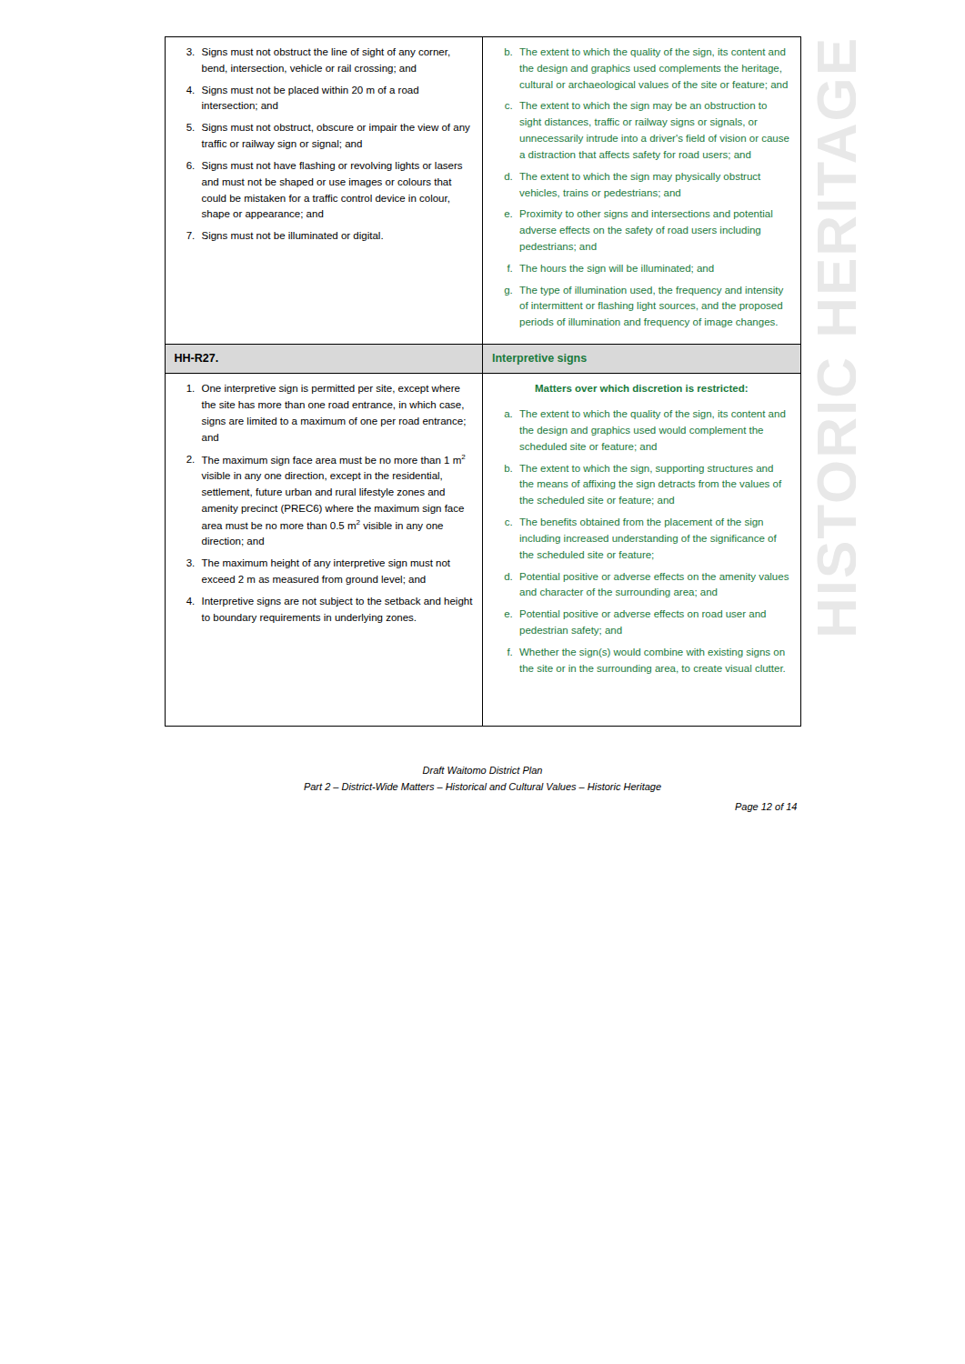HISTORIC HERITAGE
| Signs must not obstruct the line of sight of any corner, bend, intersection, vehicle or rail crossing; and Signs must not be placed within 20 m of a road intersection; and Signs must not obstruct, obscure or impair the view of any traffic or railway sign or signal; and Signs must not have flashing or revolving lights or lasers and must not be shaped or use images or colours that could be mistaken for a traffic control device in colour, shape or appearance; and Signs must not be illuminated or digital. | The extent to which the quality of the sign, its content and the design and graphics used complements the heritage, cultural or archaeological values of the site or feature; and The extent to which the sign may be an obstruction to sight distances, traffic or railway signs or signals, or unnecessarily intrude into a driver's field of vision or cause a distraction that affects safety for road users; and The extent to which the sign may physically obstruct vehicles, trains or pedestrians; and Proximity to other signs and intersections and potential adverse effects on the safety of road users including pedestrians; and The hours the sign will be illuminated; and The type of illumination used, the frequency and intensity of intermittent or flashing light sources, and the proposed periods of illumination and frequency of image changes. |
| HH-R27. | Interpretive signs |
| One interpretive sign is permitted per site, except where the site has more than one road entrance, in which case, signs are limited to a maximum of one per road entrance; and The maximum sign face area must be no more than 1 m 2 visible in any one direction, except in the residential, settlement, future urban and rural lifestyle zones and amenity precinct (PREC6) where the maximum sign face area must be no more than 0.5 m 2 visible in any one direction; and The maximum height of any interpretive sign must not exceed 2 m as measured from ground level; and Interpretive signs are not subject to the setback and height to boundary requirements in underlying zones. | Matters over which discretion is restricted: The extent to which the quality of the sign, its content and the design and graphics used would complement the scheduled site or feature; and The extent to which the sign, supporting structures and the means of affixing the sign detracts from the values of the scheduled site or feature; and The benefits obtained from the placement of the sign including increased understanding of the significance of the scheduled site or feature; Potential positive or adverse effects on the amenity values and character of the surrounding area; and Potential positive or adverse effects on road user and pedestrian safety; and Whether the sign(s) would combine with existing signs on the site or in the surrounding area, to create visual clutter. |
Draft Waitomo District Plan
Part 2 – District-Wide Matters – Historical and Cultural Values – Historic Heritage
Page 12 of 14